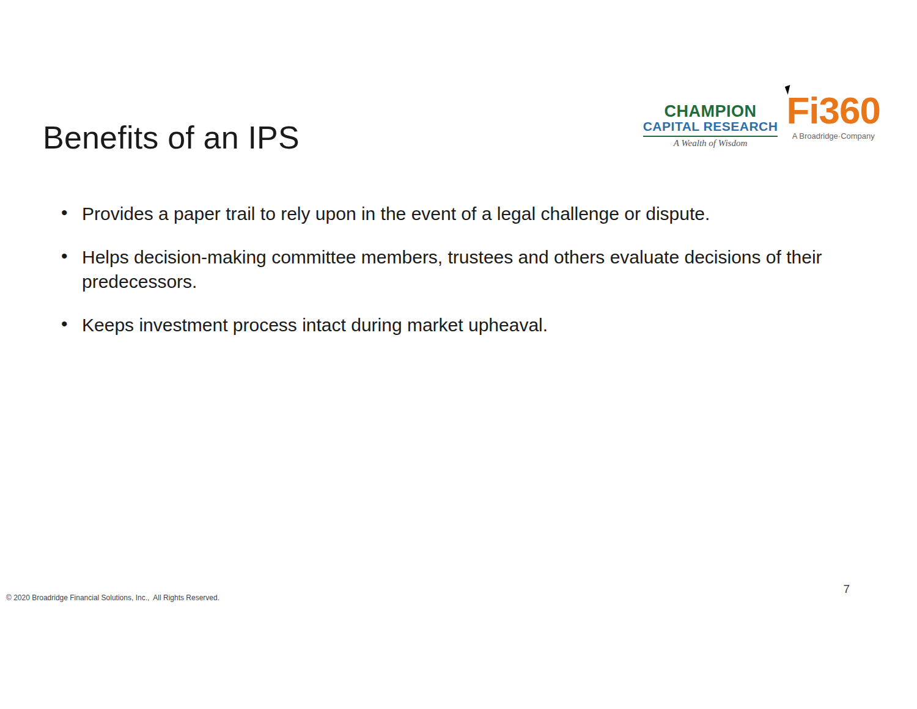CHAMPION
CAPITAL RESEARCH
A Wealth of Wisdom
Fi360
A Broadridge·Company
Benefits of an IPS
Provides a paper trail to rely upon in the event of a legal challenge or dispute.
Helps decision-making committee members, trustees and others evaluate decisions of their predecessors.
Keeps investment process intact during market upheaval.
7
© 2020 Broadridge Financial Solutions, Inc., All Rights Reserved.